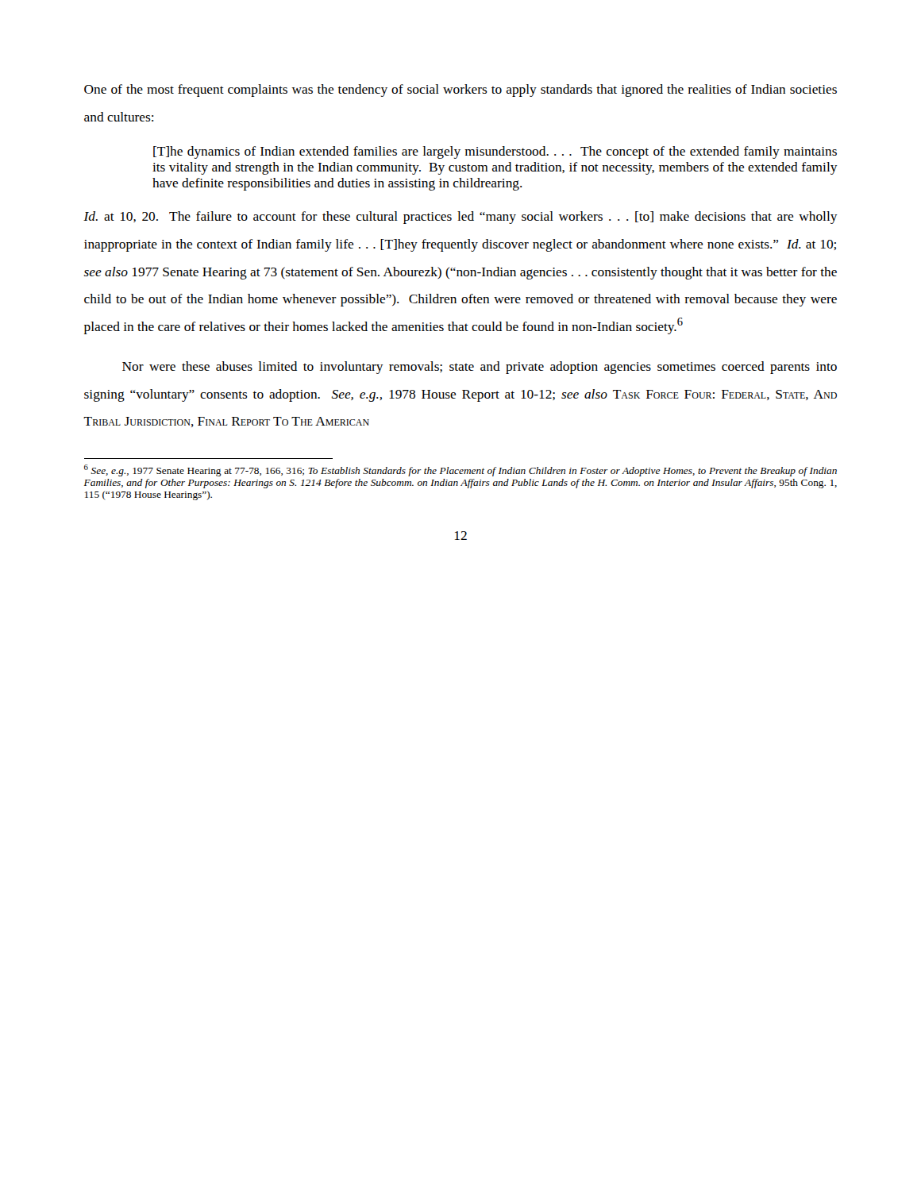One of the most frequent complaints was the tendency of social workers to apply standards that ignored the realities of Indian societies and cultures:
[T]he dynamics of Indian extended families are largely misunderstood. . . . The concept of the extended family maintains its vitality and strength in the Indian community. By custom and tradition, if not necessity, members of the extended family have definite responsibilities and duties in assisting in childrearing.
Id. at 10, 20. The failure to account for these cultural practices led “many social workers . . . [to] make decisions that are wholly inappropriate in the context of Indian family life . . . [T]hey frequently discover neglect or abandonment where none exists.” Id. at 10; see also 1977 Senate Hearing at 73 (statement of Sen. Abourezk) (“non-Indian agencies . . . consistently thought that it was better for the child to be out of the Indian home whenever possible”). Children often were removed or threatened with removal because they were placed in the care of relatives or their homes lacked the amenities that could be found in non-Indian society.6
Nor were these abuses limited to involuntary removals; state and private adoption agencies sometimes coerced parents into signing “voluntary” consents to adoption. See, e.g., 1978 House Report at 10-12; see also Task Force Four: Federal, State, And Tribal Jurisdiction, Final Report To The American
6 See, e.g., 1977 Senate Hearing at 77-78, 166, 316; To Establish Standards for the Placement of Indian Children in Foster or Adoptive Homes, to Prevent the Breakup of Indian Families, and for Other Purposes: Hearings on S. 1214 Before the Subcomm. on Indian Affairs and Public Lands of the H. Comm. on Interior and Insular Affairs, 95th Cong. 1, 115 (“1978 House Hearings”).
12